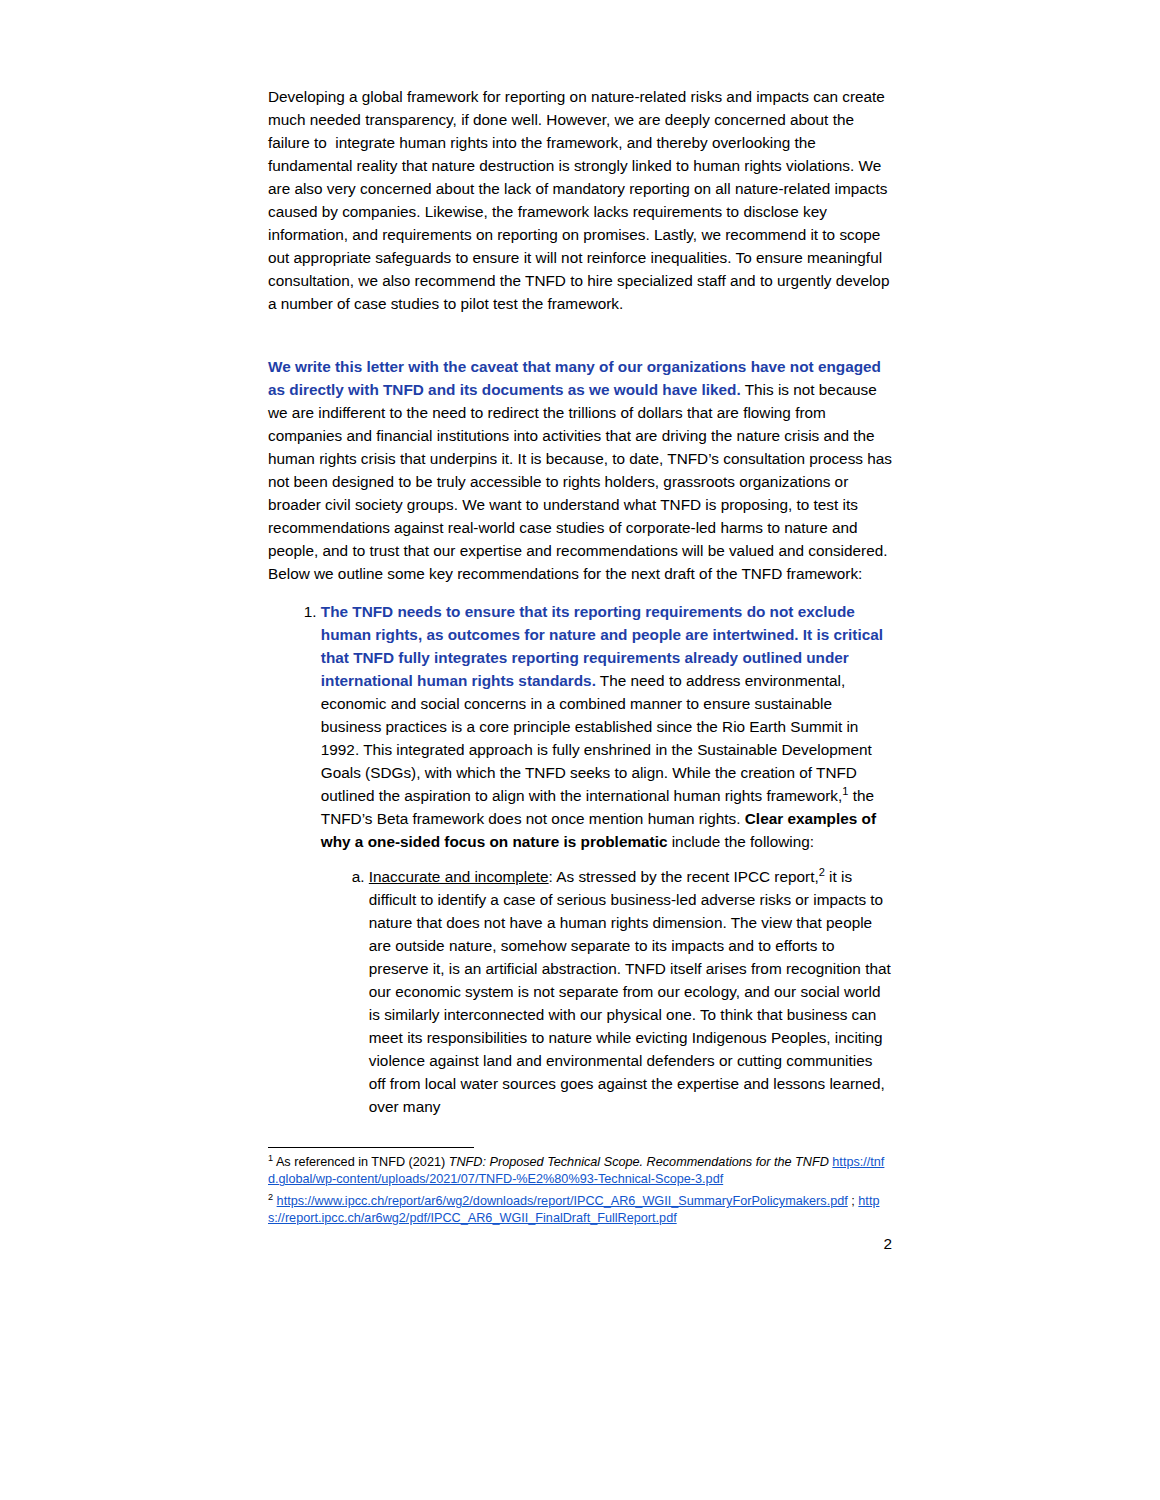Developing a global framework for reporting on nature-related risks and impacts can create much needed transparency, if done well. However, we are deeply concerned about the failure to integrate human rights into the framework, and thereby overlooking the fundamental reality that nature destruction is strongly linked to human rights violations. We are also very concerned about the lack of mandatory reporting on all nature-related impacts caused by companies. Likewise, the framework lacks requirements to disclose key information, and requirements on reporting on promises. Lastly, we recommend it to scope out appropriate safeguards to ensure it will not reinforce inequalities. To ensure meaningful consultation, we also recommend the TNFD to hire specialized staff and to urgently develop a number of case studies to pilot test the framework.
We write this letter with the caveat that many of our organizations have not engaged as directly with TNFD and its documents as we would have liked. This is not because we are indifferent to the need to redirect the trillions of dollars that are flowing from companies and financial institutions into activities that are driving the nature crisis and the human rights crisis that underpins it. It is because, to date, TNFD’s consultation process has not been designed to be truly accessible to rights holders, grassroots organizations or broader civil society groups. We want to understand what TNFD is proposing, to test its recommendations against real-world case studies of corporate-led harms to nature and people, and to trust that our expertise and recommendations will be valued and considered. Below we outline some key recommendations for the next draft of the TNFD framework:
The TNFD needs to ensure that its reporting requirements do not exclude human rights, as outcomes for nature and people are intertwined. It is critical that TNFD fully integrates reporting requirements already outlined under international human rights standards. The need to address environmental, economic and social concerns in a combined manner to ensure sustainable business practices is a core principle established since the Rio Earth Summit in 1992. This integrated approach is fully enshrined in the Sustainable Development Goals (SDGs), with which the TNFD seeks to align. While the creation of TNFD outlined the aspiration to align with the international human rights framework,1 the TNFD’s Beta framework does not once mention human rights. Clear examples of why a one-sided focus on nature is problematic include the following:
Inaccurate and incomplete: As stressed by the recent IPCC report,2 it is difficult to identify a case of serious business-led adverse risks or impacts to nature that does not have a human rights dimension. The view that people are outside nature, somehow separate to its impacts and to efforts to preserve it, is an artificial abstraction. TNFD itself arises from recognition that our economic system is not separate from our ecology, and our social world is similarly interconnected with our physical one. To think that business can meet its responsibilities to nature while evicting Indigenous Peoples, inciting violence against land and environmental defenders or cutting communities off from local water sources goes against the expertise and lessons learned, over many
1 As referenced in TNFD (2021) TNFD: Proposed Technical Scope. Recommendations for the TNFD https://tnfd.global/wp-content/uploads/2021/07/TNFD-%E2%80%93-Technical-Scope-3.pdf
2 https://www.ipcc.ch/report/ar6/wg2/downloads/report/IPCC_AR6_WGII_SummaryForPolicymakers.pdf ; https://report.ipcc.ch/ar6wg2/pdf/IPCC_AR6_WGII_FinalDraft_FullReport.pdf
2